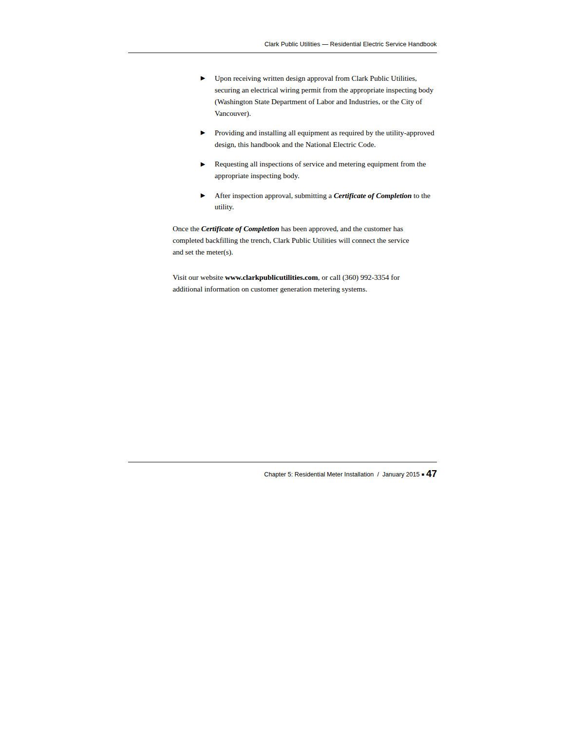Clark Public Utilities — Residential Electric Service Handbook
Upon receiving written design approval from Clark Public Utilities, securing an electrical wiring permit from the appropriate inspecting body (Washington State Department of Labor and Industries, or the City of Vancouver).
Providing and installing all equipment as required by the utility-approved design, this handbook and the National Electric Code.
Requesting all inspections of service and metering equipment from the appropriate inspecting body.
After inspection approval, submitting a Certificate of Completion to the utility.
Once the Certificate of Completion has been approved, and the customer has completed backfilling the trench, Clark Public Utilities will connect the service and set the meter(s).
Visit our website www.clarkpublicutilities.com, or call (360) 992-3354 for additional information on customer generation metering systems.
Chapter 5: Residential Meter Installation / January 2015■47